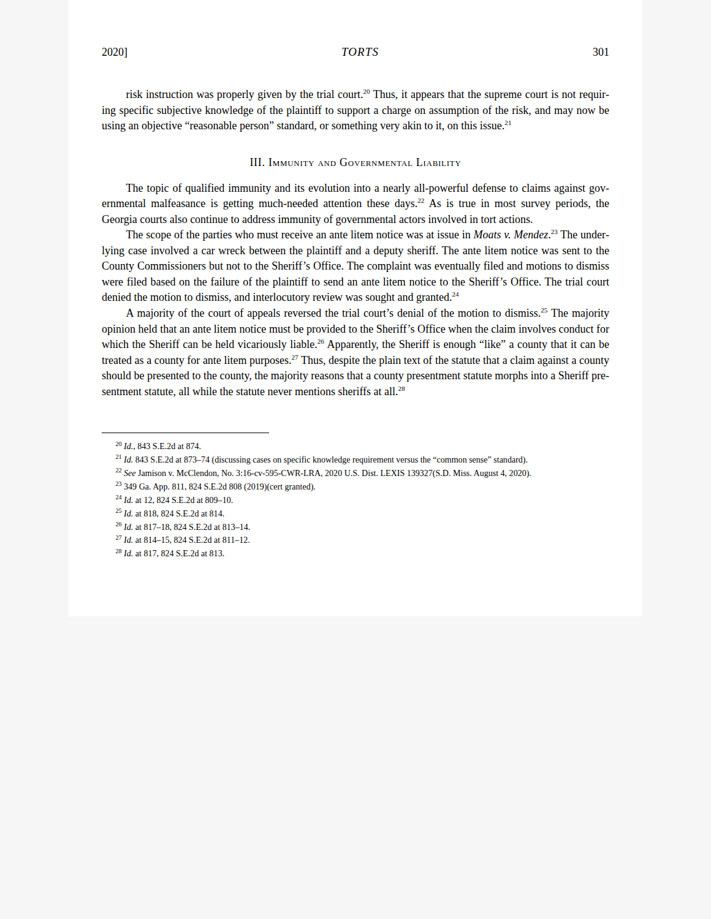2020] Torts 301
risk instruction was properly given by the trial court.20 Thus, it appears that the supreme court is not requiring specific subjective knowledge of the plaintiff to support a charge on assumption of the risk, and may now be using an objective “reasonable person” standard, or something very akin to it, on this issue.21
III. Immunity and Governmental Liability
The topic of qualified immunity and its evolution into a nearly all-powerful defense to claims against governmental malfeasance is getting much-needed attention these days.22 As is true in most survey periods, the Georgia courts also continue to address immunity of governmental actors involved in tort actions.
The scope of the parties who must receive an ante litem notice was at issue in Moats v. Mendez.23 The underlying case involved a car wreck between the plaintiff and a deputy sheriff. The ante litem notice was sent to the County Commissioners but not to the Sheriff’s Office. The complaint was eventually filed and motions to dismiss were filed based on the failure of the plaintiff to send an ante litem notice to the Sheriff’s Office. The trial court denied the motion to dismiss, and interlocutory review was sought and granted.24
A majority of the court of appeals reversed the trial court’s denial of the motion to dismiss.25 The majority opinion held that an ante litem notice must be provided to the Sheriff’s Office when the claim involves conduct for which the Sheriff can be held vicariously liable.26 Apparently, the Sheriff is enough “like” a county that it can be treated as a county for ante litem purposes.27 Thus, despite the plain text of the statute that a claim against a county should be presented to the county, the majority reasons that a county presentment statute morphs into a Sheriff presentment statute, all while the statute never mentions sheriffs at all.28
Id., 843 S.E.2d at 874.
Id. 843 S.E.2d at 873–74 (discussing cases on specific knowledge requirement versus the “common sense” standard).
See Jamison v. McClendon, No. 3:16-cv-595-CWR-LRA, 2020 U.S. Dist. LEXIS 139327(S.D. Miss. August 4, 2020).
349 Ga. App. 811, 824 S.E.2d 808 (2019)(cert granted).
Id. at 12, 824 S.E.2d at 809–10.
Id. at 818, 824 S.E.2d at 814.
Id. at 817–18, 824 S.E.2d at 813–14.
Id. at 814–15, 824 S.E.2d at 811–12.
Id. at 817, 824 S.E.2d at 813.